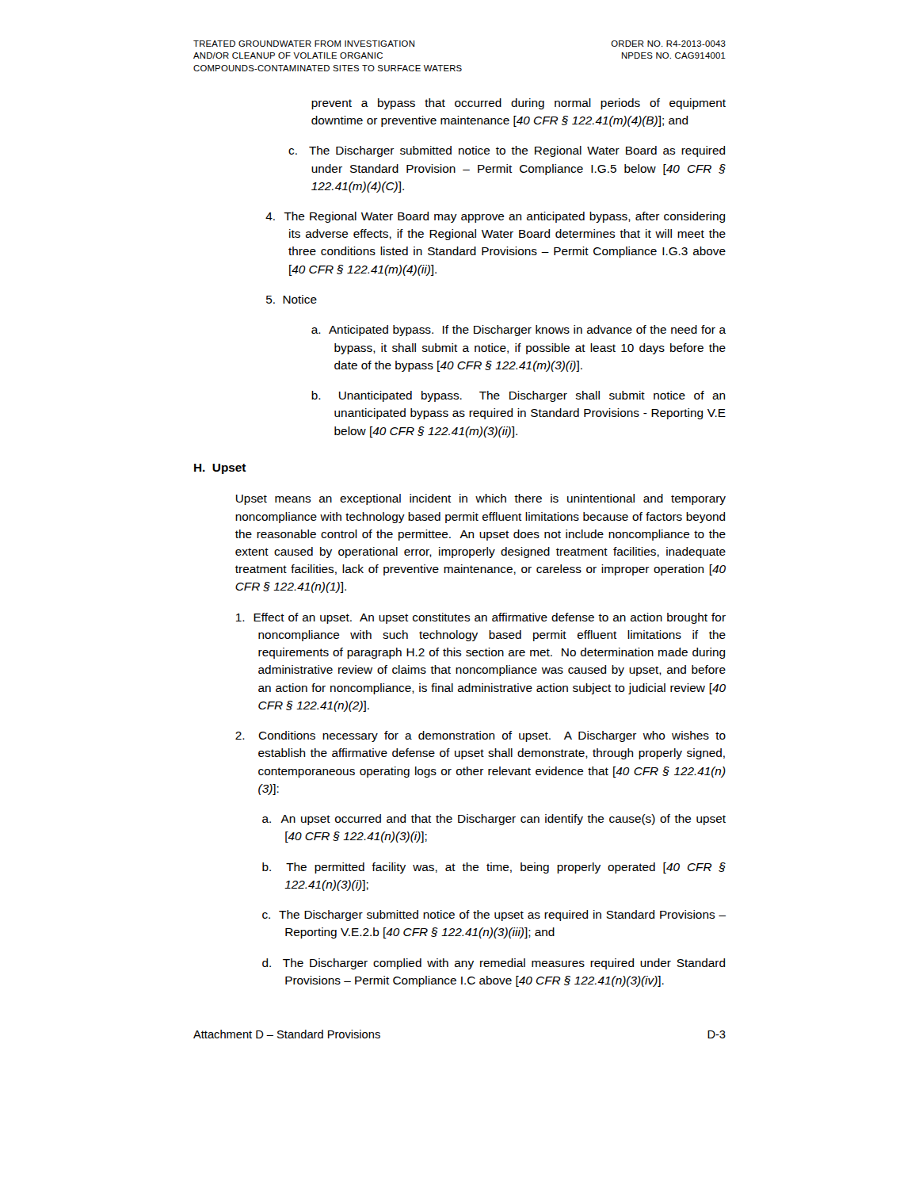Treated Groundwater from Investigation
and/or Cleanup of Volatile Organic
Compounds-Contaminated Sites to Surface Waters
Order No. R4-2013-0043
NPDES No. CAG914001
prevent a bypass that occurred during normal periods of equipment downtime or preventive maintenance [40 CFR § 122.41(m)(4)(B)]; and
c. The Discharger submitted notice to the Regional Water Board as required under Standard Provision – Permit Compliance I.G.5 below [40 CFR § 122.41(m)(4)(C)].
4. The Regional Water Board may approve an anticipated bypass, after considering its adverse effects, if the Regional Water Board determines that it will meet the three conditions listed in Standard Provisions – Permit Compliance I.G.3 above [40 CFR § 122.41(m)(4)(ii)].
5. Notice
a. Anticipated bypass. If the Discharger knows in advance of the need for a bypass, it shall submit a notice, if possible at least 10 days before the date of the bypass [40 CFR § 122.41(m)(3)(i)].
b. Unanticipated bypass. The Discharger shall submit notice of an unanticipated bypass as required in Standard Provisions - Reporting V.E below [40 CFR § 122.41(m)(3)(ii)].
H. Upset
Upset means an exceptional incident in which there is unintentional and temporary noncompliance with technology based permit effluent limitations because of factors beyond the reasonable control of the permittee. An upset does not include noncompliance to the extent caused by operational error, improperly designed treatment facilities, inadequate treatment facilities, lack of preventive maintenance, or careless or improper operation [40 CFR § 122.41(n)(1)].
1. Effect of an upset. An upset constitutes an affirmative defense to an action brought for noncompliance with such technology based permit effluent limitations if the requirements of paragraph H.2 of this section are met. No determination made during administrative review of claims that noncompliance was caused by upset, and before an action for noncompliance, is final administrative action subject to judicial review [40 CFR § 122.41(n)(2)].
2. Conditions necessary for a demonstration of upset. A Discharger who wishes to establish the affirmative defense of upset shall demonstrate, through properly signed, contemporaneous operating logs or other relevant evidence that [40 CFR § 122.41(n)(3)]:
a. An upset occurred and that the Discharger can identify the cause(s) of the upset [40 CFR § 122.41(n)(3)(i)];
b. The permitted facility was, at the time, being properly operated [40 CFR § 122.41(n)(3)(i)];
c. The Discharger submitted notice of the upset as required in Standard Provisions – Reporting V.E.2.b [40 CFR § 122.41(n)(3)(iii)]; and
d. The Discharger complied with any remedial measures required under Standard Provisions – Permit Compliance I.C above [40 CFR § 122.41(n)(3)(iv)].
Attachment D – Standard Provisions
D-3